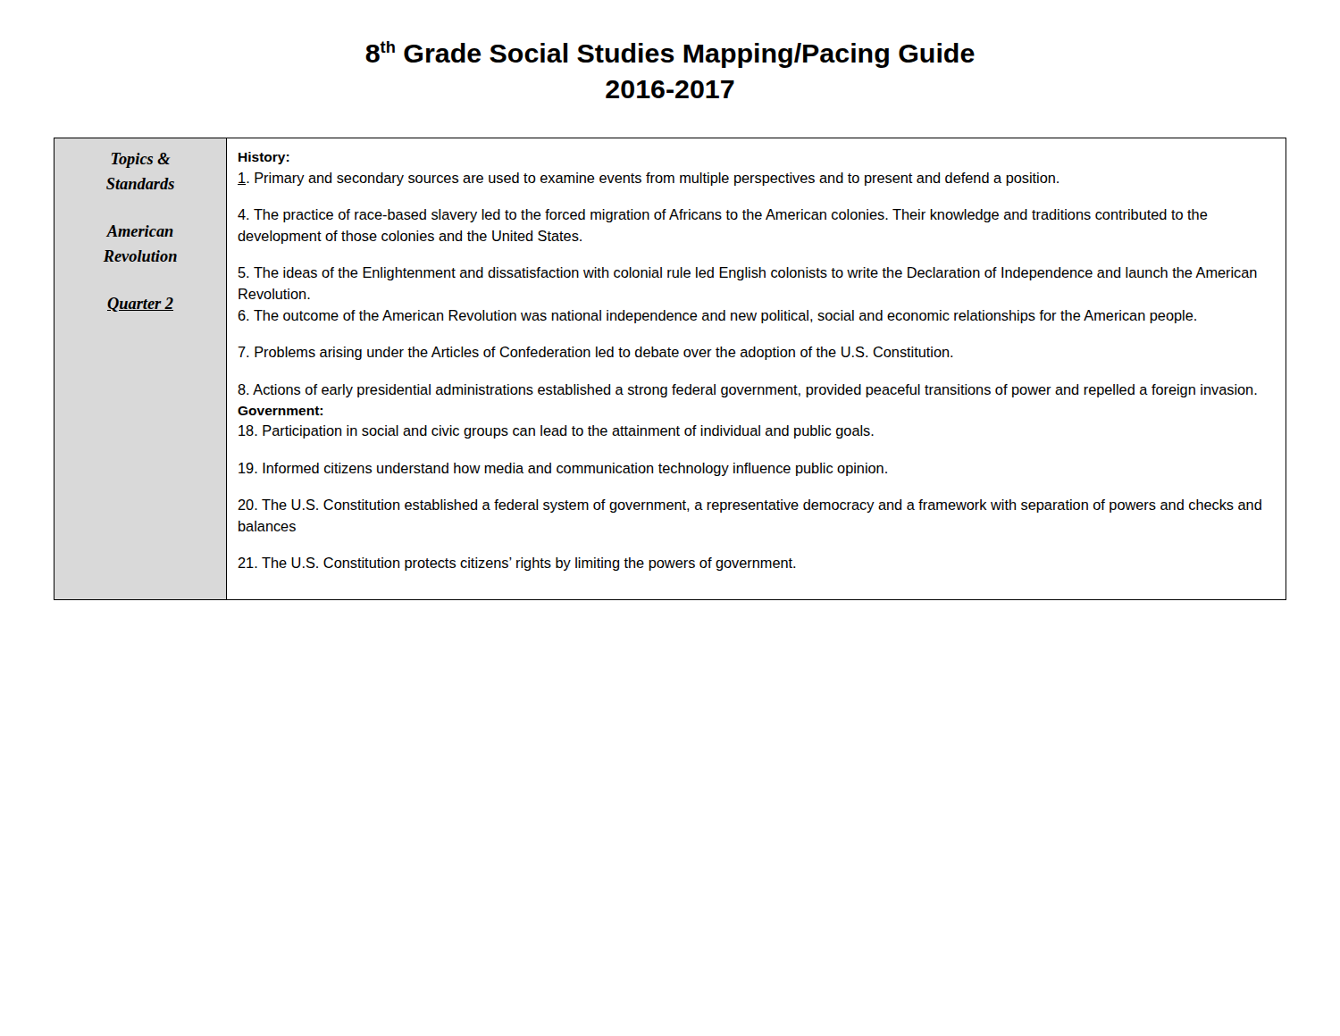8th Grade Social Studies Mapping/Pacing Guide
2016-2017
| Topics & Standards American Revolution Quarter 2 | History: 1 . Primary and secondary sources are used to examine events from multiple perspectives and to present and defend a position. 4. The practice of race-based slavery led to the forced migration of Africans to the American colonies. Their knowledge and traditions contributed to the development of those colonies and the United States. 5. The ideas of the Enlightenment and dissatisfaction with colonial rule led English colonists to write the Declaration of Independence and launch the American Revolution. 6. The outcome of the American Revolution was national independence and new political, social and economic relationships for the American people. 7. Problems arising under the Articles of Confederation led to debate over the adoption of the U.S. Constitution. 8. Actions of early presidential administrations established a strong federal government, provided peaceful transitions of power and repelled a foreign invasion. Government: 18. Participation in social and civic groups can lead to the attainment of individual and public goals. 19. Informed citizens understand how media and communication technology influence public opinion. 20. The U.S. Constitution established a federal system of government, a representative democracy and a framework with separation of powers and checks and balances 21. The U.S. Constitution protects citizens’ rights by limiting the powers of government. |